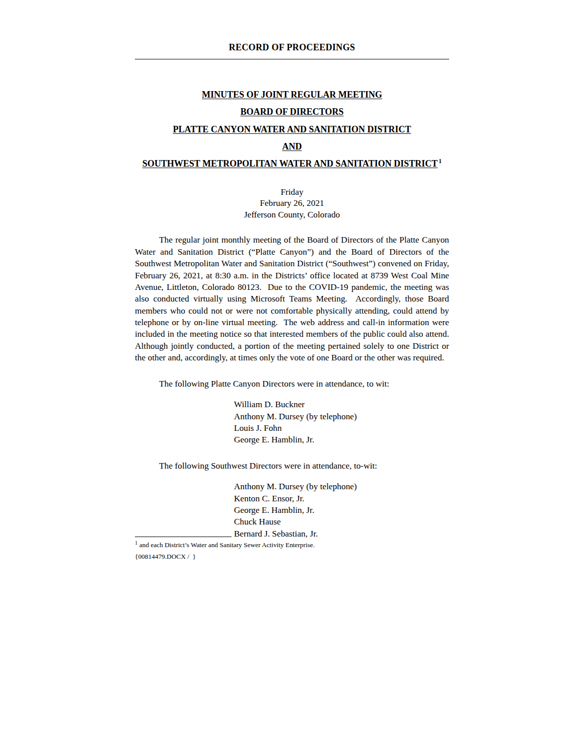RECORD OF PROCEEDINGS
MINUTES OF JOINT REGULAR MEETING
BOARD OF DIRECTORS
PLATTE CANYON WATER AND SANITATION DISTRICT
AND
SOUTHWEST METROPOLITAN WATER AND SANITATION DISTRICT 1
Friday
February 26, 2021
Jefferson County, Colorado
The regular joint monthly meeting of the Board of Directors of the Platte Canyon Water and Sanitation District (“Platte Canyon”) and the Board of Directors of the Southwest Metropolitan Water and Sanitation District (“Southwest”) convened on Friday, February 26, 2021, at 8:30 a.m. in the Districts’ office located at 8739 West Coal Mine Avenue, Littleton, Colorado 80123. Due to the COVID-19 pandemic, the meeting was also conducted virtually using Microsoft Teams Meeting. Accordingly, those Board members who could not or were not comfortable physically attending, could attend by telephone or by on-line virtual meeting. The web address and call-in information were included in the meeting notice so that interested members of the public could also attend. Although jointly conducted, a portion of the meeting pertained solely to one District or the other and, accordingly, at times only the vote of one Board or the other was required.
The following Platte Canyon Directors were in attendance, to wit:
William D. Buckner
Anthony M. Dursey (by telephone)
Louis J. Fohn
George E. Hamblin, Jr.
The following Southwest Directors were in attendance, to-wit:
Anthony M. Dursey (by telephone)
Kenton C. Ensor, Jr.
George E. Hamblin, Jr.
Chuck Hause
Bernard J. Sebastian, Jr.
1 and each District’s Water and Sanitary Sewer Activity Enterprise.
{00814479.DOCX / }